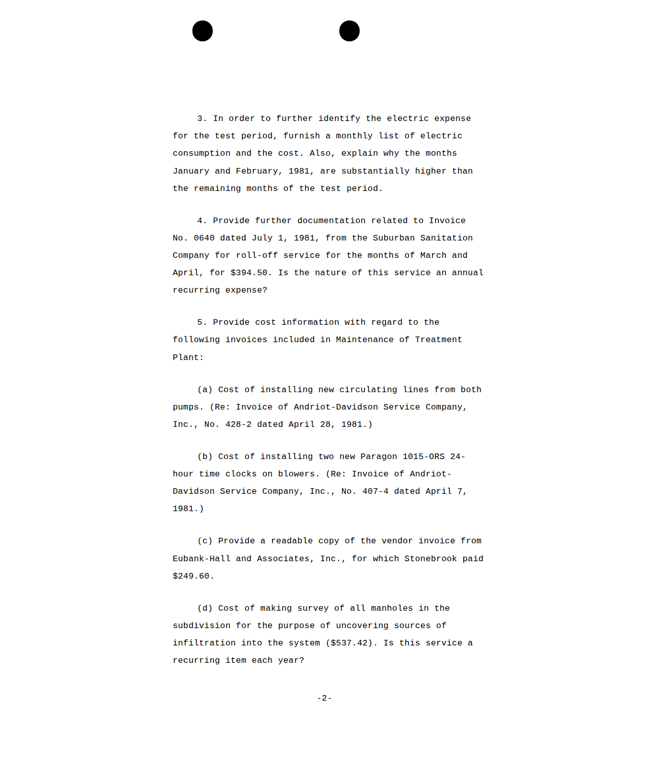3. In order to further identify the electric expense for the test period, furnish a monthly list of electric consumption and the cost. Also, explain why the months January and February, 1981, are substantially higher than the remaining months of the test period.
4. Provide further documentation related to Invoice No. 0640 dated July 1, 1981, from the Suburban Sanitation Company for roll-off service for the months of March and April, for $394.50. Is the nature of this service an annual recurring expense?
5. Provide cost information with regard to the following invoices included in Maintenance of Treatment Plant:
(a) Cost of installing new circulating lines from both pumps. (Re: Invoice of Andriot-Davidson Service Company, Inc., No. 428-2 dated April 28, 1981.)
(b) Cost of installing two new Paragon 1015-ORS 24-hour time clocks on blowers. (Re: Invoice of Andriot-Davidson Service Company, Inc., No. 407-4 dated April 7, 1981.)
(c) Provide a readable copy of the vendor invoice from Eubank-Hall and Associates, Inc., for which Stonebrook paid $249.60.
(d) Cost of making survey of all manholes in the subdivision for the purpose of uncovering sources of infiltration into the system ($537.42). Is this service a recurring item each year?
-2-